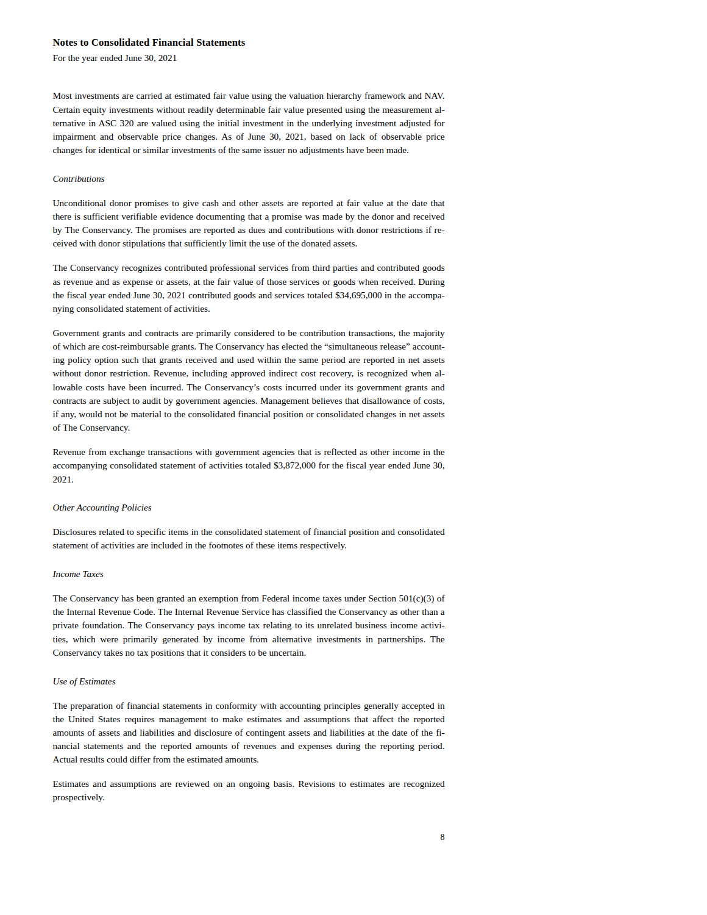Notes to Consolidated Financial Statements
For the year ended June 30, 2021
Most investments are carried at estimated fair value using the valuation hierarchy framework and NAV. Certain equity investments without readily determinable fair value presented using the measurement alternative in ASC 320 are valued using the initial investment in the underlying investment adjusted for impairment and observable price changes. As of June 30, 2021, based on lack of observable price changes for identical or similar investments of the same issuer no adjustments have been made.
Contributions
Unconditional donor promises to give cash and other assets are reported at fair value at the date that there is sufficient verifiable evidence documenting that a promise was made by the donor and received by The Conservancy. The promises are reported as dues and contributions with donor restrictions if received with donor stipulations that sufficiently limit the use of the donated assets.
The Conservancy recognizes contributed professional services from third parties and contributed goods as revenue and as expense or assets, at the fair value of those services or goods when received. During the fiscal year ended June 30, 2021 contributed goods and services totaled $34,695,000 in the accompanying consolidated statement of activities.
Government grants and contracts are primarily considered to be contribution transactions, the majority of which are cost-reimbursable grants. The Conservancy has elected the “simultaneous release” accounting policy option such that grants received and used within the same period are reported in net assets without donor restriction. Revenue, including approved indirect cost recovery, is recognized when allowable costs have been incurred. The Conservancy’s costs incurred under its government grants and contracts are subject to audit by government agencies. Management believes that disallowance of costs, if any, would not be material to the consolidated financial position or consolidated changes in net assets of The Conservancy.
Revenue from exchange transactions with government agencies that is reflected as other income in the accompanying consolidated statement of activities totaled $3,872,000 for the fiscal year ended June 30, 2021.
Other Accounting Policies
Disclosures related to specific items in the consolidated statement of financial position and consolidated statement of activities are included in the footnotes of these items respectively.
Income Taxes
The Conservancy has been granted an exemption from Federal income taxes under Section 501(c)(3) of the Internal Revenue Code. The Internal Revenue Service has classified the Conservancy as other than a private foundation. The Conservancy pays income tax relating to its unrelated business income activities, which were primarily generated by income from alternative investments in partnerships. The Conservancy takes no tax positions that it considers to be uncertain.
Use of Estimates
The preparation of financial statements in conformity with accounting principles generally accepted in the United States requires management to make estimates and assumptions that affect the reported amounts of assets and liabilities and disclosure of contingent assets and liabilities at the date of the financial statements and the reported amounts of revenues and expenses during the reporting period. Actual results could differ from the estimated amounts.
Estimates and assumptions are reviewed on an ongoing basis. Revisions to estimates are recognized prospectively.
8